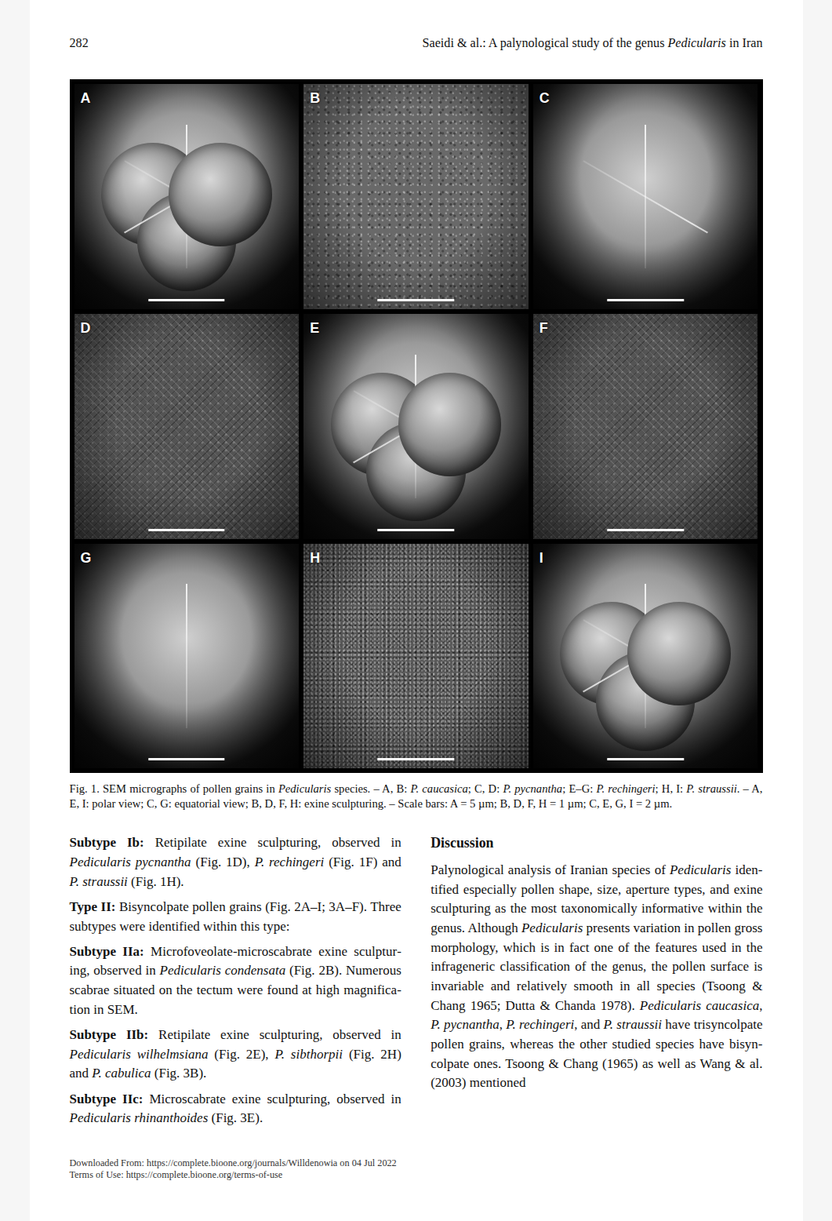282 Saeidi & al.: A palynological study of the genus Pedicularis in Iran
A
B
C
D
E
F
G
H
I
Fig. 1. SEM micrographs of pollen grains in Pedicularis species. – A, B: P. caucasica; C, D: P. pycnantha; E–G: P. rechingeri; H, I: P. straussii. – A, E, I: polar view; C, G: equatorial view; B, D, F, H: exine sculpturing. – Scale bars: A = 5 µm; B, D, F, H = 1 µm; C, E, G, I = 2 µm.
Subtype Ib:
Retipilate exine sculpturing, observed in Pedicularis pycnantha (Fig. 1D), P. rechingeri (Fig. 1F) and P. straussii (Fig. 1H).
Type II:
Bisyncolpate pollen grains (Fig. 2A–I; 3A–F). Three subtypes were identified within this type:
Subtype IIa:
Microfoveolate-microscabrate exine sculpturing, observed in Pedicularis condensata (Fig. 2B). Numerous scabrae situated on the tectum were found at high magnification in SEM.
Subtype IIb:
Retipilate exine sculpturing, observed in Pedicularis wilhelmsiana (Fig. 2E), P. sibthorpii (Fig. 2H) and P. cabulica (Fig. 3B).
Subtype IIc:
Microscabrate exine sculpturing, observed in Pedicularis rhinanthoides (Fig. 3E).
Discussion
Palynological analysis of Iranian species of Pedicularis identified especially pollen shape, size, aperture types, and exine sculpturing as the most taxonomically informative within the genus. Although Pedicularis presents variation in pollen gross morphology, which is in fact one of the features used in the infrageneric classification of the genus, the pollen surface is invariable and relatively smooth in all species (Tsoong & Chang 1965; Dutta & Chanda 1978). Pedicularis caucasica, P. pycnantha, P. rechingeri, and P. straussii have trisyncolpate pollen grains, whereas the other studied species have bisyncolpate ones. Tsoong & Chang (1965) as well as Wang & al. (2003) mentioned
Downloaded From: https://complete.bioone.org/journals/Willdenowia on 04 Jul 2022
Terms of Use: https://complete.bioone.org/terms-of-use